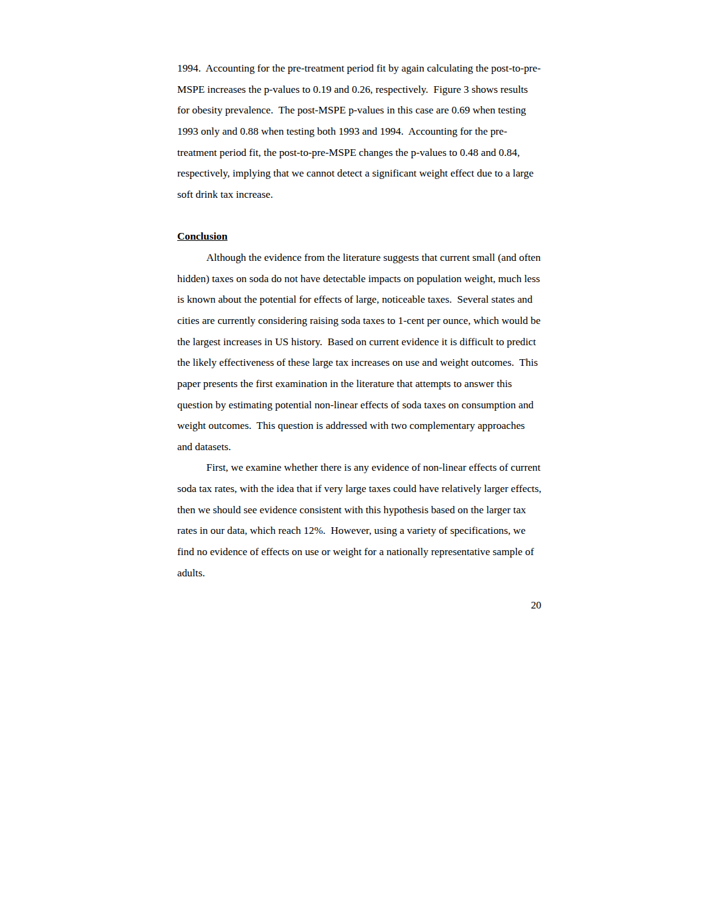1994. Accounting for the pre-treatment period fit by again calculating the post-to-pre-MSPE increases the p-values to 0.19 and 0.26, respectively. Figure 3 shows results for obesity prevalence. The post-MSPE p-values in this case are 0.69 when testing 1993 only and 0.88 when testing both 1993 and 1994. Accounting for the pre-treatment period fit, the post-to-pre-MSPE changes the p-values to 0.48 and 0.84, respectively, implying that we cannot detect a significant weight effect due to a large soft drink tax increase.
Conclusion
Although the evidence from the literature suggests that current small (and often hidden) taxes on soda do not have detectable impacts on population weight, much less is known about the potential for effects of large, noticeable taxes. Several states and cities are currently considering raising soda taxes to 1-cent per ounce, which would be the largest increases in US history. Based on current evidence it is difficult to predict the likely effectiveness of these large tax increases on use and weight outcomes. This paper presents the first examination in the literature that attempts to answer this question by estimating potential non-linear effects of soda taxes on consumption and weight outcomes. This question is addressed with two complementary approaches and datasets.
First, we examine whether there is any evidence of non-linear effects of current soda tax rates, with the idea that if very large taxes could have relatively larger effects, then we should see evidence consistent with this hypothesis based on the larger tax rates in our data, which reach 12%. However, using a variety of specifications, we find no evidence of effects on use or weight for a nationally representative sample of adults.
20